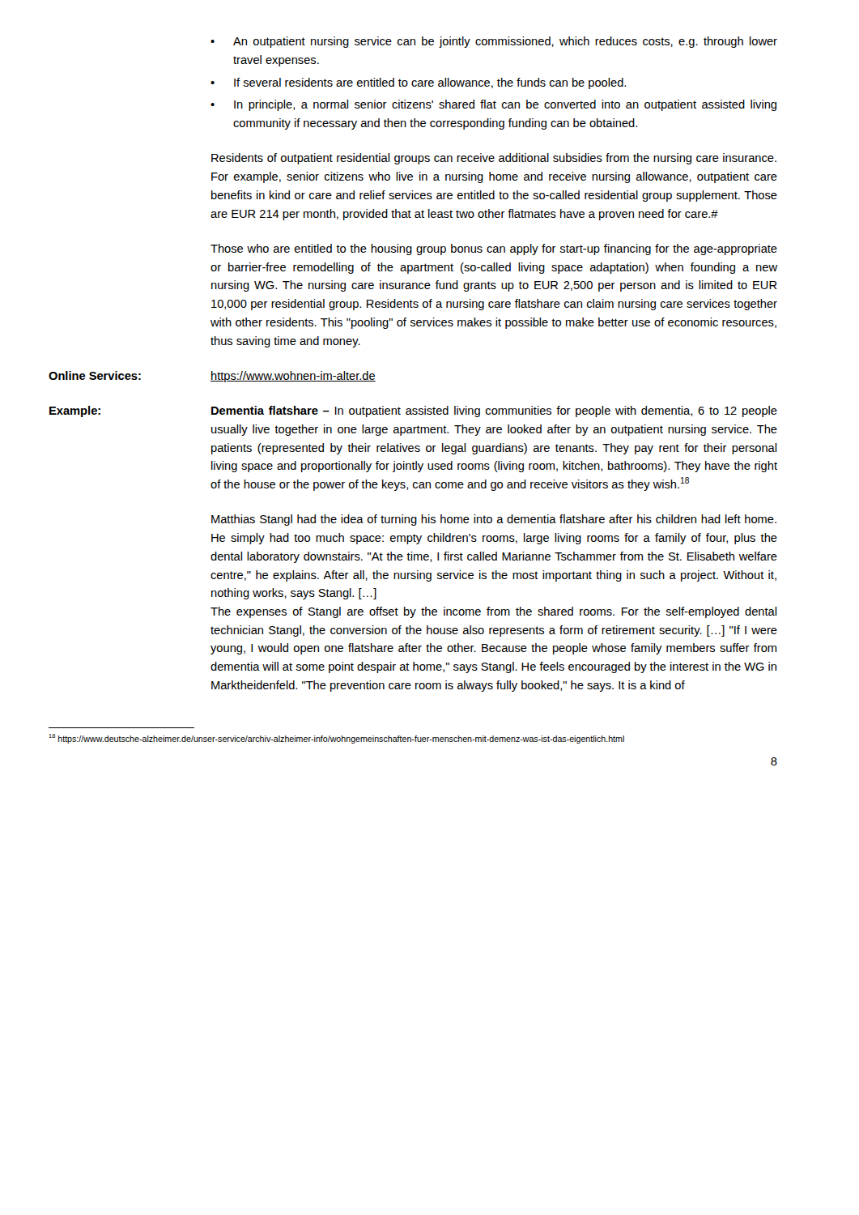An outpatient nursing service can be jointly commissioned, which reduces costs, e.g. through lower travel expenses.
If several residents are entitled to care allowance, the funds can be pooled.
In principle, a normal senior citizens' shared flat can be converted into an outpatient assisted living community if necessary and then the corresponding funding can be obtained.
Residents of outpatient residential groups can receive additional subsidies from the nursing care insurance. For example, senior citizens who live in a nursing home and receive nursing allowance, outpatient care benefits in kind or care and relief services are entitled to the so-called residential group supplement. Those are EUR 214 per month, provided that at least two other flatmates have a proven need for care.#
Those who are entitled to the housing group bonus can apply for start-up financing for the age-appropriate or barrier-free remodelling of the apartment (so-called living space adaptation) when founding a new nursing WG. The nursing care insurance fund grants up to EUR 2,500 per person and is limited to EUR 10,000 per residential group. Residents of a nursing care flatshare can claim nursing care services together with other residents. This "pooling" of services makes it possible to make better use of economic resources, thus saving time and money.
Online Services:
https://www.wohnen-im-alter.de
Example:
Dementia flatshare – In outpatient assisted living communities for people with dementia, 6 to 12 people usually live together in one large apartment. They are looked after by an outpatient nursing service. The patients (represented by their relatives or legal guardians) are tenants. They pay rent for their personal living space and proportionally for jointly used rooms (living room, kitchen, bathrooms). They have the right of the house or the power of the keys, can come and go and receive visitors as they wish.18
Matthias Stangl had the idea of turning his home into a dementia flatshare after his children had left home. He simply had too much space: empty children's rooms, large living rooms for a family of four, plus the dental laboratory downstairs. "At the time, I first called Marianne Tschammer from the St. Elisabeth welfare centre," he explains. After all, the nursing service is the most important thing in such a project. Without it, nothing works, says Stangl. […]
The expenses of Stangl are offset by the income from the shared rooms. For the self-employed dental technician Stangl, the conversion of the house also represents a form of retirement security. […] "If I were young, I would open one flatshare after the other. Because the people whose family members suffer from dementia will at some point despair at home," says Stangl. He feels encouraged by the interest in the WG in Marktheidenfeld. "The prevention care room is always fully booked," he says. It is a kind of
18 https://www.deutsche-alzheimer.de/unser-service/archiv-alzheimer-info/wohngemeinschaften-fuer-menschen-mit-demenz-was-ist-das-eigentlich.html
8